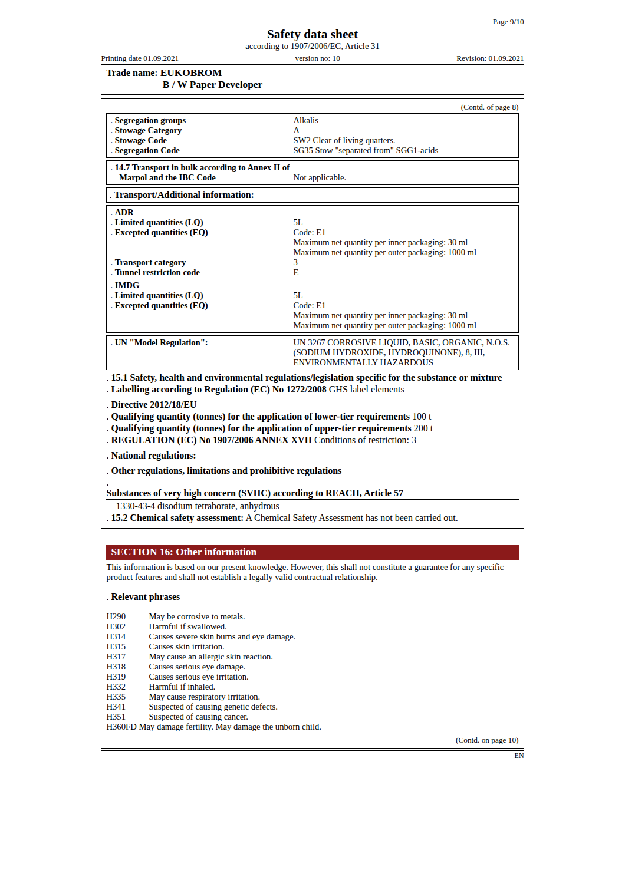Page 9/10
Safety data sheet
according to 1907/2006/EC, Article 31
Printing date 01.09.2021 version no: 10 Revision: 01.09.2021
Trade name: EUKOBROM
B / W Paper Developer
(Contd. of page 8)
| . Segregation groups | Alkalis |
| . Stowage Category | A |
| . Stowage Code | SW2 Clear of living quarters. |
| . Segregation Code | SG35 Stow "separated from" SGG1-acids |
| . 14.7 Transport in bulk according to Annex II of Marpol and the IBC Code | Not applicable. |
. Transport/Additional information:
| . ADR | |
| . Limited quantities (LQ) | 5L |
| . Excepted quantities (EQ) | Code: E1 Maximum net quantity per inner packaging: 30 ml Maximum net quantity per outer packaging: 1000 ml |
| . Transport category | 3 |
| . Tunnel restriction code | E |
| . IMDG | |
| . Limited quantities (LQ) | 5L |
| . Excepted quantities (EQ) | Code: E1 Maximum net quantity per inner packaging: 30 ml Maximum net quantity per outer packaging: 1000 ml |
| . UN "Model Regulation": | UN 3267 CORROSIVE LIQUID, BASIC, ORGANIC, N.O.S. (SODIUM HYDROXIDE, HYDROQUINONE), 8, III, ENVIRONMENTALLY HAZARDOUS |
. 15.1 Safety, health and environmental regulations/legislation specific for the substance or mixture
. Labelling according to Regulation (EC) No 1272/2008 GHS label elements
. Directive 2012/18/EU
. Qualifying quantity (tonnes) for the application of lower-tier requirements 100 t
. Qualifying quantity (tonnes) for the application of upper-tier requirements 200 t
. REGULATION (EC) No 1907/2006 ANNEX XVII Conditions of restriction: 3
. National regulations:
. Other regulations, limitations and prohibitive regulations
. Substances of very high concern (SVHC) according to REACH, Article 57
1330-43-4 disodium tetraborate, anhydrous
. 15.2 Chemical safety assessment: A Chemical Safety Assessment has not been carried out.
SECTION 16: Other information
This information is based on our present knowledge. However, this shall not constitute a guarantee for any specific product features and shall not establish a legally valid contractual relationship.
. Relevant phrases
| H290 | May be corrosive to metals. |
| H302 | Harmful if swallowed. |
| H314 | Causes severe skin burns and eye damage. |
| H315 | Causes skin irritation. |
| H317 | May cause an allergic skin reaction. |
| H318 | Causes serious eye damage. |
| H319 | Causes serious eye irritation. |
| H332 | Harmful if inhaled. |
| H335 | May cause respiratory irritation. |
| H341 | Suspected of causing genetic defects. |
| H351 | Suspected of causing cancer. |
| H360FD May damage fertility. May damage the unborn child. |
(Contd. on page 10)
EN